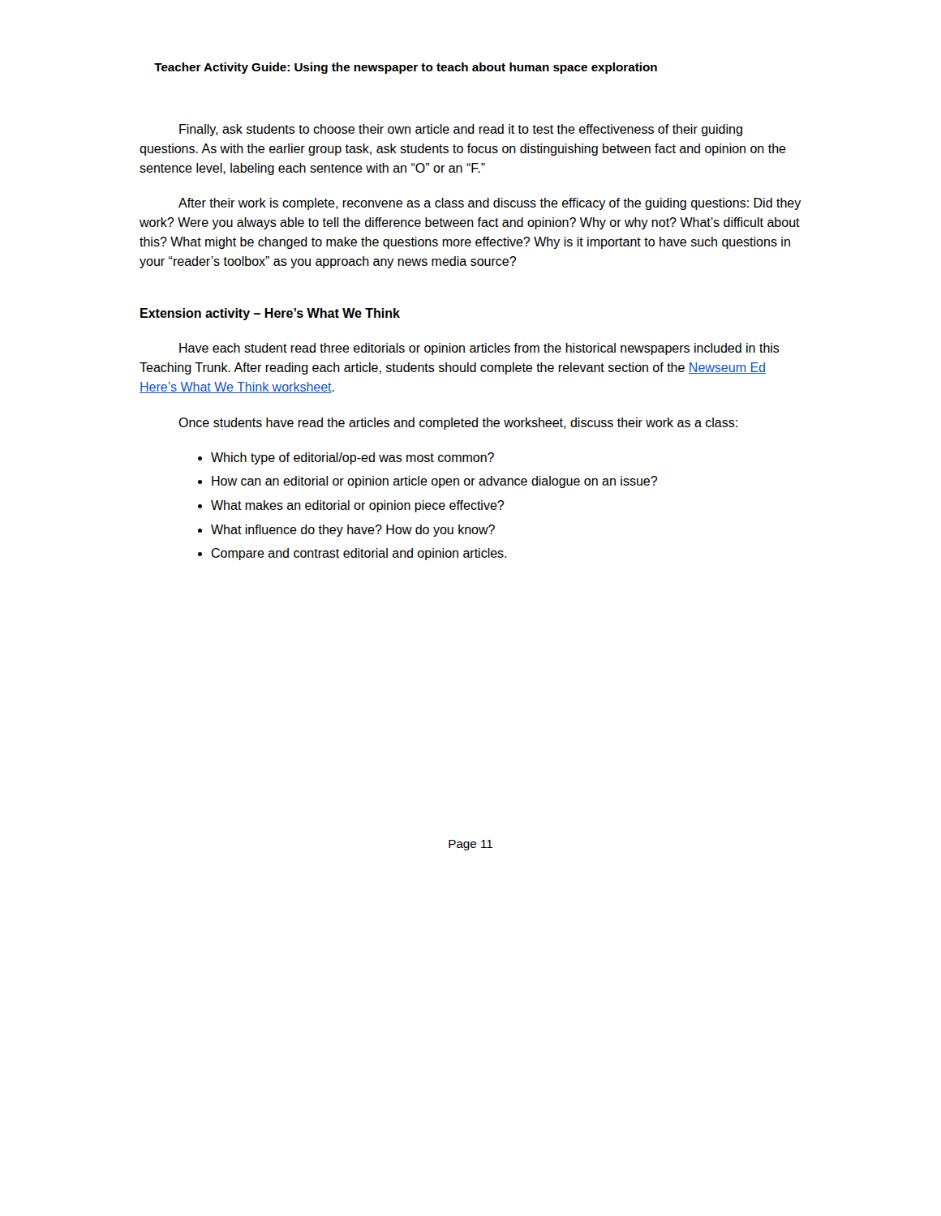Teacher Activity Guide: Using the newspaper to teach about human space exploration
Finally, ask students to choose their own article and read it to test the effectiveness of their guiding questions. As with the earlier group task, ask students to focus on distinguishing between fact and opinion on the sentence level, labeling each sentence with an “O” or an “F.”
After their work is complete, reconvene as a class and discuss the efficacy of the guiding questions: Did they work? Were you always able to tell the difference between fact and opinion? Why or why not? What’s difficult about this? What might be changed to make the questions more effective? Why is it important to have such questions in your “reader’s toolbox” as you approach any news media source?
Extension activity – Here’s What We Think
Have each student read three editorials or opinion articles from the historical newspapers included in this Teaching Trunk. After reading each article, students should complete the relevant section of the Newseum Ed Here’s What We Think worksheet.
Once students have read the articles and completed the worksheet, discuss their work as a class:
Which type of editorial/op-ed was most common?
How can an editorial or opinion article open or advance dialogue on an issue?
What makes an editorial or opinion piece effective?
What influence do they have? How do you know?
Compare and contrast editorial and opinion articles.
Page 11